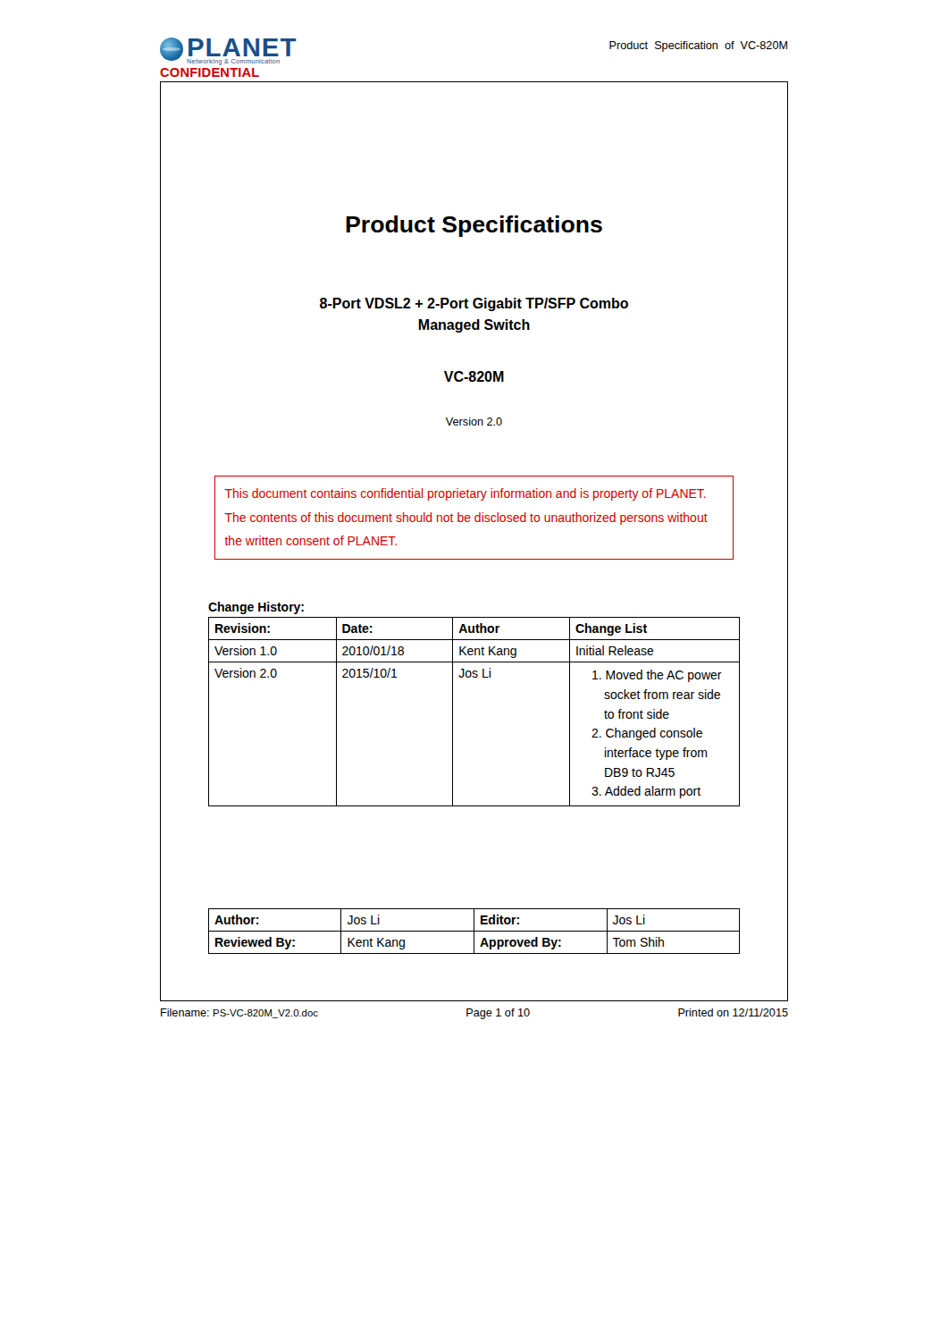PLANET
Networking & Communication
CONFIDENTIAL
Product Specification of VC-820M
Product Specifications
8-Port VDSL2 + 2-Port Gigabit TP/SFP Combo
Managed Switch
VC-820M
Version 2.0
This document contains confidential proprietary information and is property of PLANET. The contents of this document should not be disclosed to unauthorized persons without the written consent of PLANET.
Change History:
| Revision: | Date: | Author | Change List |
| --- | --- | --- | --- |
| Version 1.0 | 2010/01/18 | Kent Kang | Initial Release |
| Version 2.0 | 2015/10/1 | Jos Li | 1. Moved the AC power socket from rear side to front side 2. Changed console interface type from DB9 to RJ45 3. Added alarm port |
| Author: | Jos Li | Editor: | Jos Li |
| Reviewed By: | Kent Kang | Approved By: | Tom Shih |
Filename: PS-VC-820M_V2.0.doc
Page 1 of 10
Printed on 12/11/2015